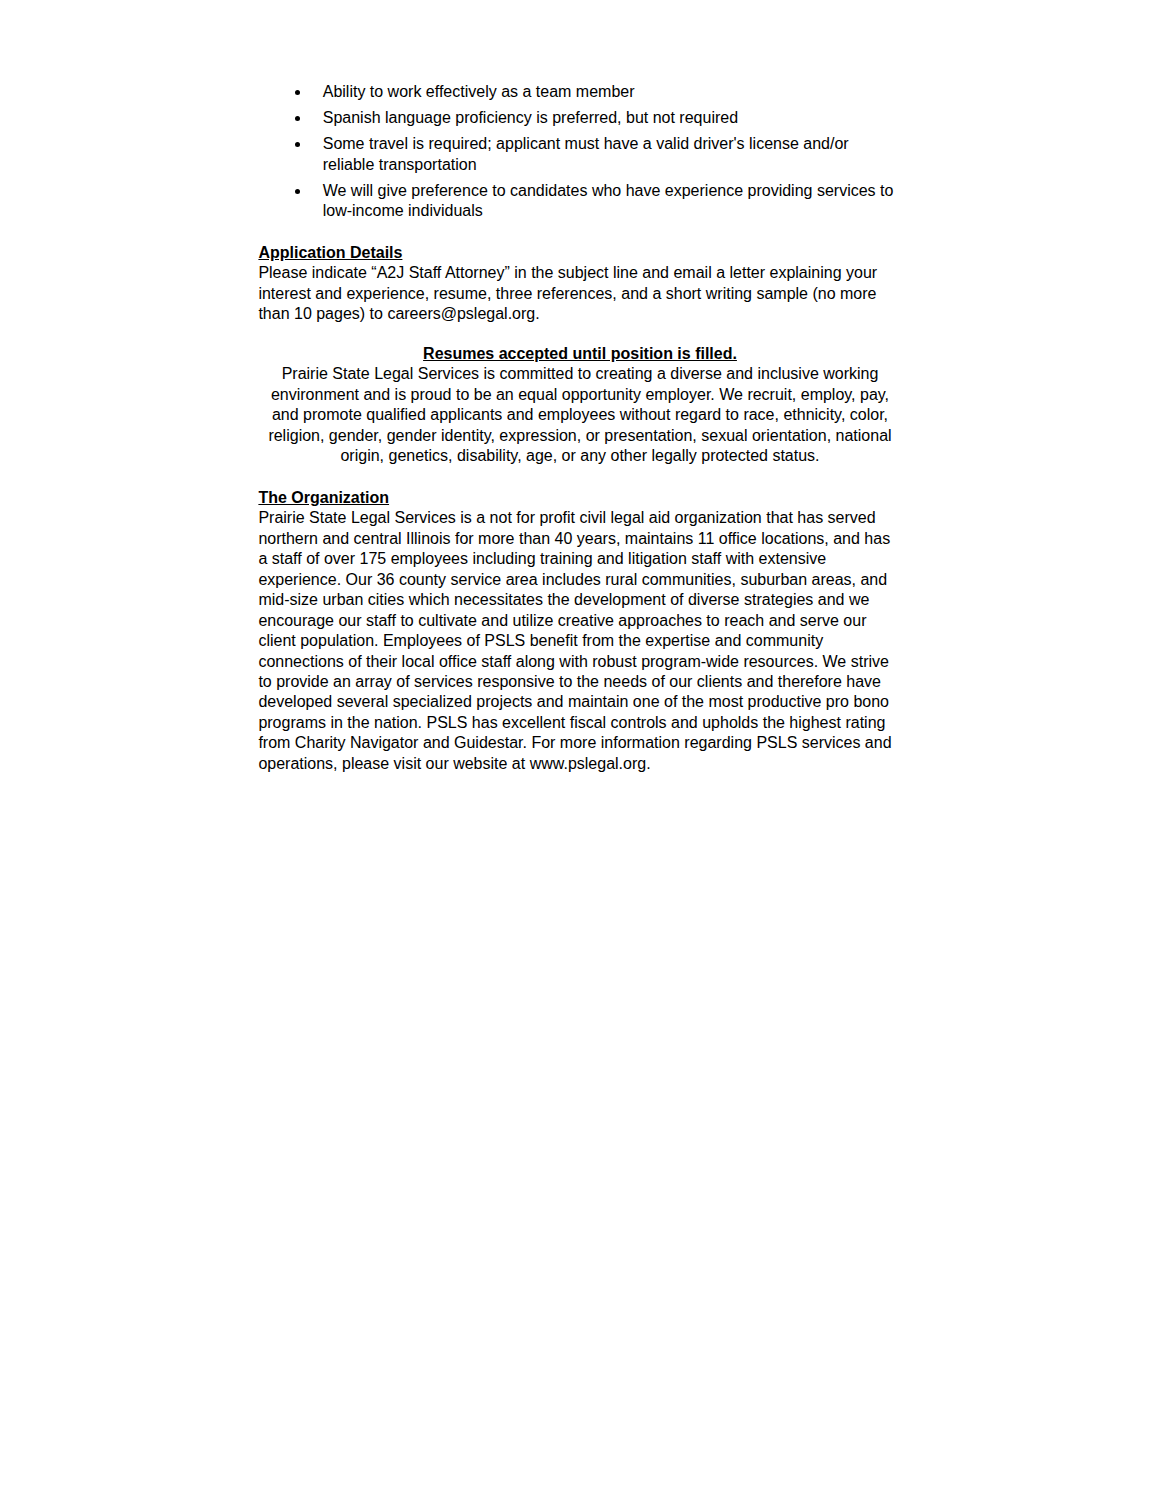Ability to work effectively as a team member
Spanish language proficiency is preferred, but not required
Some travel is required; applicant must have a valid driver's license and/or reliable transportation
We will give preference to candidates who have experience providing services to low-income individuals
Application Details
Please indicate “A2J Staff Attorney” in the subject line and email a letter explaining your interest and experience, resume, three references, and a short writing sample (no more than 10 pages) to careers@pslegal.org.
Resumes accepted until position is filled.
Prairie State Legal Services is committed to creating a diverse and inclusive working environment and is proud to be an equal opportunity employer. We recruit, employ, pay, and promote qualified applicants and employees without regard to race, ethnicity, color, religion, gender, gender identity, expression, or presentation, sexual orientation, national origin, genetics, disability, age, or any other legally protected status.
The Organization
Prairie State Legal Services is a not for profit civil legal aid organization that has served northern and central Illinois for more than 40 years, maintains 11 office locations, and has a staff of over 175 employees including training and litigation staff with extensive experience. Our 36 county service area includes rural communities, suburban areas, and mid-size urban cities which necessitates the development of diverse strategies and we encourage our staff to cultivate and utilize creative approaches to reach and serve our client population. Employees of PSLS benefit from the expertise and community connections of their local office staff along with robust program-wide resources. We strive to provide an array of services responsive to the needs of our clients and therefore have developed several specialized projects and maintain one of the most productive pro bono programs in the nation. PSLS has excellent fiscal controls and upholds the highest rating from Charity Navigator and Guidestar. For more information regarding PSLS services and operations, please visit our website at www.pslegal.org.